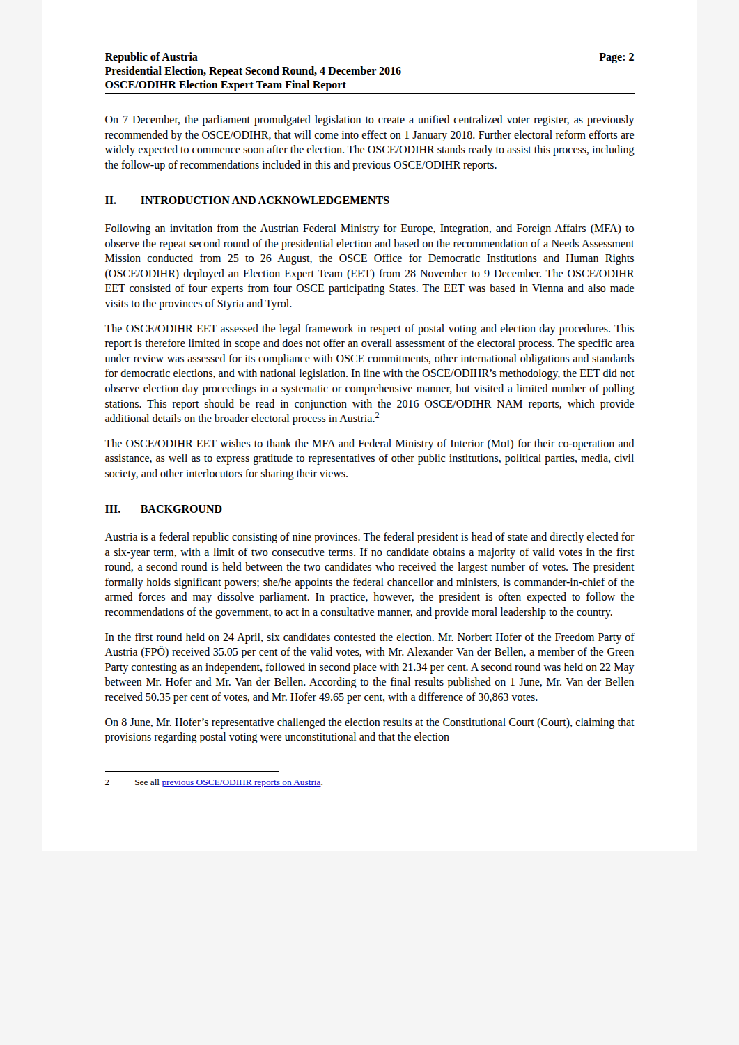Page: 2
Republic of Austria
Presidential Election, Repeat Second Round, 4 December 2016
OSCE/ODIHR Election Expert Team Final Report
On 7 December, the parliament promulgated legislation to create a unified centralized voter register, as previously recommended by the OSCE/ODIHR, that will come into effect on 1 January 2018. Further electoral reform efforts are widely expected to commence soon after the election. The OSCE/ODIHR stands ready to assist this process, including the follow-up of recommendations included in this and previous OSCE/ODIHR reports.
II. INTRODUCTION AND ACKNOWLEDGEMENTS
Following an invitation from the Austrian Federal Ministry for Europe, Integration, and Foreign Affairs (MFA) to observe the repeat second round of the presidential election and based on the recommendation of a Needs Assessment Mission conducted from 25 to 26 August, the OSCE Office for Democratic Institutions and Human Rights (OSCE/ODIHR) deployed an Election Expert Team (EET) from 28 November to 9 December. The OSCE/ODIHR EET consisted of four experts from four OSCE participating States. The EET was based in Vienna and also made visits to the provinces of Styria and Tyrol.
The OSCE/ODIHR EET assessed the legal framework in respect of postal voting and election day procedures. This report is therefore limited in scope and does not offer an overall assessment of the electoral process. The specific area under review was assessed for its compliance with OSCE commitments, other international obligations and standards for democratic elections, and with national legislation. In line with the OSCE/ODIHR’s methodology, the EET did not observe election day proceedings in a systematic or comprehensive manner, but visited a limited number of polling stations. This report should be read in conjunction with the 2016 OSCE/ODIHR NAM reports, which provide additional details on the broader electoral process in Austria.2
The OSCE/ODIHR EET wishes to thank the MFA and Federal Ministry of Interior (MoI) for their co-operation and assistance, as well as to express gratitude to representatives of other public institutions, political parties, media, civil society, and other interlocutors for sharing their views.
III. BACKGROUND
Austria is a federal republic consisting of nine provinces. The federal president is head of state and directly elected for a six-year term, with a limit of two consecutive terms. If no candidate obtains a majority of valid votes in the first round, a second round is held between the two candidates who received the largest number of votes. The president formally holds significant powers; she/he appoints the federal chancellor and ministers, is commander-in-chief of the armed forces and may dissolve parliament. In practice, however, the president is often expected to follow the recommendations of the government, to act in a consultative manner, and provide moral leadership to the country.
In the first round held on 24 April, six candidates contested the election. Mr. Norbert Hofer of the Freedom Party of Austria (FPÖ) received 35.05 per cent of the valid votes, with Mr. Alexander Van der Bellen, a member of the Green Party contesting as an independent, followed in second place with 21.34 per cent. A second round was held on 22 May between Mr. Hofer and Mr. Van der Bellen. According to the final results published on 1 June, Mr. Van der Bellen received 50.35 per cent of votes, and Mr. Hofer 49.65 per cent, with a difference of 30,863 votes.
On 8 June, Mr. Hofer’s representative challenged the election results at the Constitutional Court (Court), claiming that provisions regarding postal voting were unconstitutional and that the election
2 See all previous OSCE/ODIHR reports on Austria.